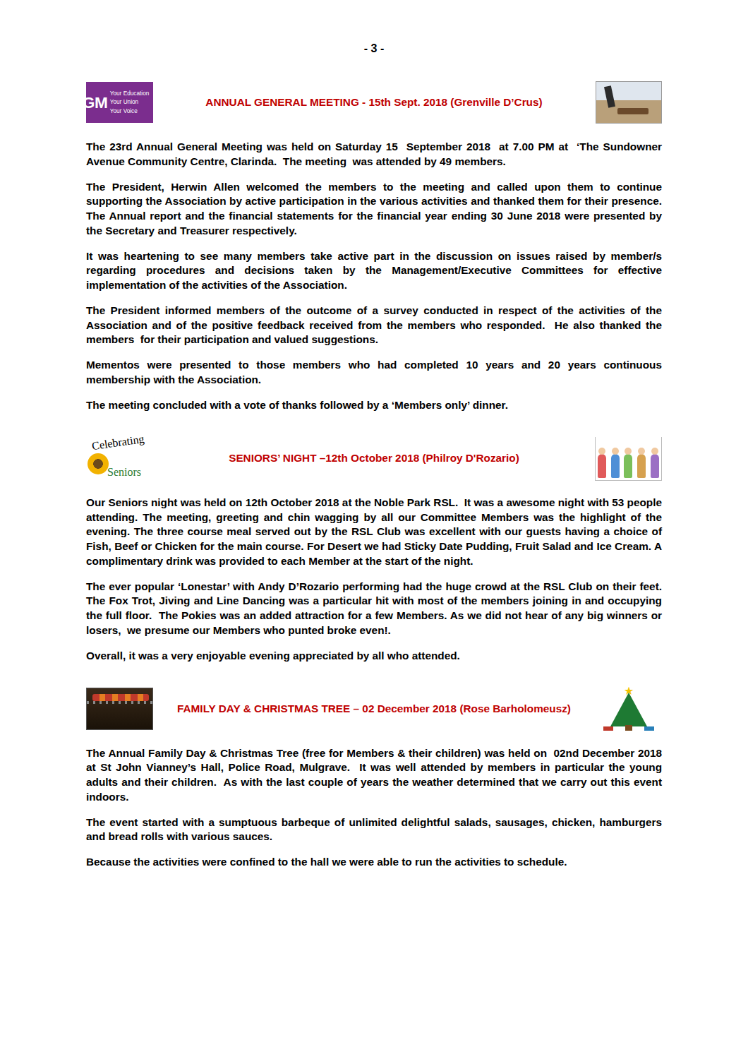- 3 -
AGM
Your Education Your Union Your Voice
ANNUAL GENERAL MEETING - 15th Sept. 2018 (Grenville D’Crus)
The 23rd Annual General Meeting was held on Saturday 15 September 2018 at 7.00 PM at ‘The Sundowner Avenue Community Centre, Clarinda. The meeting was attended by 49 members.
The President, Herwin Allen welcomed the members to the meeting and called upon them to continue supporting the Association by active participation in the various activities and thanked them for their presence. The Annual report and the financial statements for the financial year ending 30 June 2018 were presented by the Secretary and Treasurer respectively.
It was heartening to see many members take active part in the discussion on issues raised by member/s regarding procedures and decisions taken by the Management/Executive Committees for effective implementation of the activities of the Association.
The President informed members of the outcome of a survey conducted in respect of the activities of the Association and of the positive feedback received from the members who responded. He also thanked the members for their participation and valued suggestions.
Mementos were presented to those members who had completed 10 years and 20 years continuous membership with the Association.
The meeting concluded with a vote of thanks followed by a ‘Members only’ dinner.
Celebrating Seniors
SENIORS’ NIGHT –12th October 2018 (Philroy D'Rozario)
Our Seniors night was held on 12th October 2018 at the Noble Park RSL. It was a awesome night with 53 people attending. The meeting, greeting and chin wagging by all our Committee Members was the highlight of the evening. The three course meal served out by the RSL Club was excellent with our guests having a choice of Fish, Beef or Chicken for the main course. For Desert we had Sticky Date Pudding, Fruit Salad and Ice Cream. A complimentary drink was provided to each Member at the start of the night.
The ever popular ‘Lonestar’ with Andy D’Rozario performing had the huge crowd at the RSL Club on their feet. The Fox Trot, Jiving and Line Dancing was a particular hit with most of the members joining in and occupying the full floor. The Pokies was an added attraction for a few Members. As we did not hear of any big winners or losers, we presume our Members who punted broke even!.
Overall, it was a very enjoyable evening appreciated by all who attended.
FAMILY DAY & CHRISTMAS TREE – 02 December 2018 (Rose Barholomeusz)
★
The Annual Family Day & Christmas Tree (free for Members & their children) was held on 02nd December 2018 at St John Vianney’s Hall, Police Road, Mulgrave. It was well attended by members in particular the young adults and their children. As with the last couple of years the weather determined that we carry out this event indoors.
The event started with a sumptuous barbeque of unlimited delightful salads, sausages, chicken, hamburgers and bread rolls with various sauces.
Because the activities were confined to the hall we were able to run the activities to schedule.